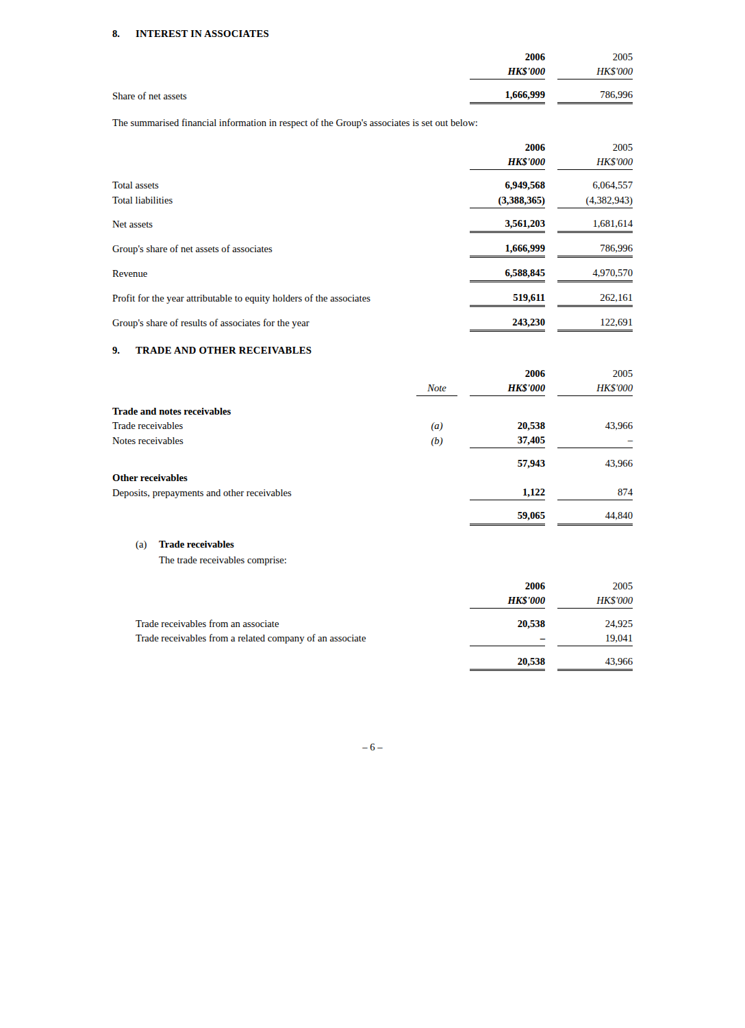8.
Interest in associates
| | | 2006 | | 2005 |
| | | HK$'000 | | HK$'000 |
| Share of net assets | | 1,666,999 | | 786,996 |
The summarised financial information in respect of the Group's associates is set out below:
| | | 2006 | | 2005 |
| | | HK$'000 | | HK$'000 |
| Total assets | | 6,949,568 | | 6,064,557 |
| Total liabilities | | (3,388,365) | | (4,382,943) |
| Net assets | | 3,561,203 | | 1,681,614 |
| Group's share of net assets of associates | | 1,666,999 | | 786,996 |
| Revenue | | 6,588,845 | | 4,970,570 |
| Profit for the year attributable to equity holders of the associates | | 519,611 | | 262,161 |
| Group's share of results of associates for the year | | 243,230 | | 122,691 |
9.
Trade and other receivables
| | | | 2006 | | 2005 |
| | Note | | HK$'000 | | HK$'000 |
| Trade and notes receivables | | | | | |
| Trade receivables | (a) | | 20,538 | | 43,966 |
| Notes receivables | (b) | | 37,405 | | – |
| | | | 57,943 | | 43,966 |
| Other receivables | | | | | |
| Deposits, prepayments and other receivables | | | 1,122 | | 874 |
| | | | 59,065 | | 44,840 |
(a)
Trade receivables
The trade receivables comprise:
| | | 2006 | | 2005 |
| | | HK$'000 | | HK$'000 |
| Trade receivables from an associate | | 20,538 | | 24,925 |
| Trade receivables from a related company of an associate | | – | | 19,041 |
| | | 20,538 | | 43,966 |
– 6 –